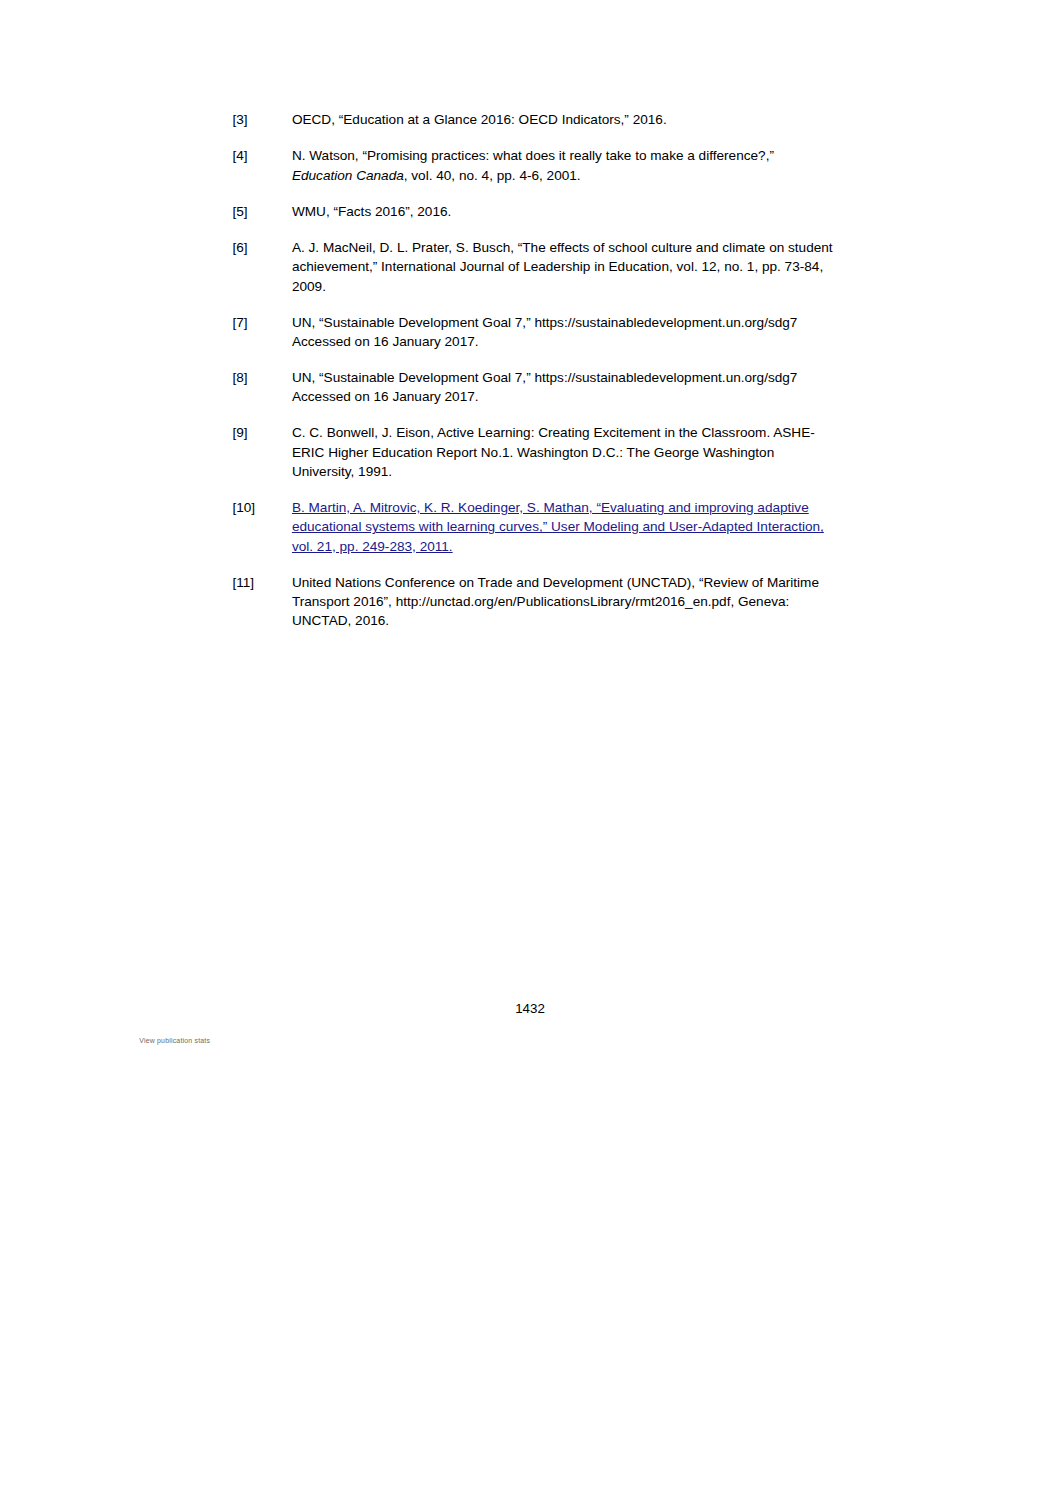[3] OECD, “Education at a Glance 2016: OECD Indicators,” 2016.
[4] N. Watson, “Promising practices: what does it really take to make a difference?,” Education Canada, vol. 40, no. 4, pp. 4-6, 2001.
[5] WMU, “Facts 2016”, 2016.
[6] A. J. MacNeil, D. L. Prater, S. Busch, “The effects of school culture and climate on student achievement,” International Journal of Leadership in Education, vol. 12, no. 1, pp. 73-84, 2009.
[7] UN, “Sustainable Development Goal 7,” https://sustainabledevelopment.un.org/sdg7 Accessed on 16 January 2017.
[8] UN, “Sustainable Development Goal 7,” https://sustainabledevelopment.un.org/sdg7 Accessed on 16 January 2017.
[9] C. C. Bonwell, J. Eison, Active Learning: Creating Excitement in the Classroom. ASHE-ERIC Higher Education Report No.1. Washington D.C.: The George Washington University, 1991.
[10] B. Martin, A. Mitrovic, K. R. Koedinger, S. Mathan, “Evaluating and improving adaptive educational systems with learning curves,” User Modeling and User-Adapted Interaction, vol. 21, pp. 249-283, 2011.
[11] United Nations Conference on Trade and Development (UNCTAD), “Review of Maritime Transport 2016”, http://unctad.org/en/PublicationsLibrary/rmt2016_en.pdf, Geneva: UNCTAD, 2016.
1432
View publication stats